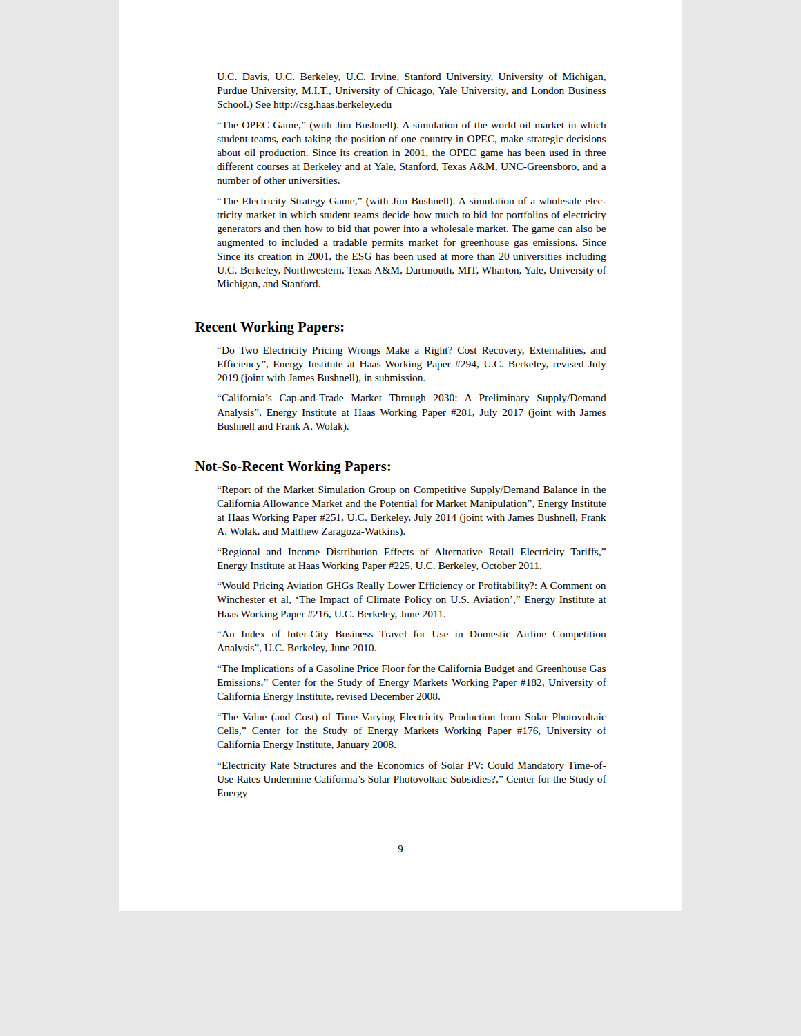U.C. Davis, U.C. Berkeley, U.C. Irvine, Stanford University, University of Michigan, Purdue University, M.I.T., University of Chicago, Yale University, and London Business School.) See http://csg.haas.berkeley.edu
“The OPEC Game,” (with Jim Bushnell). A simulation of the world oil market in which student teams, each taking the position of one country in OPEC, make strategic decisions about oil production. Since its creation in 2001, the OPEC game has been used in three different courses at Berkeley and at Yale, Stanford, Texas A&M, UNC-Greensboro, and a number of other universities.
“The Electricity Strategy Game,” (with Jim Bushnell). A simulation of a wholesale electricity market in which student teams decide how much to bid for portfolios of electricity generators and then how to bid that power into a wholesale market. The game can also be augmented to included a tradable permits market for greenhouse gas emissions. Since Since its creation in 2001, the ESG has been used at more than 20 universities including U.C. Berkeley, Northwestern, Texas A&M, Dartmouth, MIT, Wharton, Yale, University of Michigan, and Stanford.
Recent Working Papers:
“Do Two Electricity Pricing Wrongs Make a Right? Cost Recovery, Externalities, and Efficiency”, Energy Institute at Haas Working Paper #294, U.C. Berkeley, revised July 2019 (joint with James Bushnell), in submission.
“California’s Cap-and-Trade Market Through 2030: A Preliminary Supply/Demand Analysis”, Energy Institute at Haas Working Paper #281, July 2017 (joint with James Bushnell and Frank A. Wolak).
Not-So-Recent Working Papers:
“Report of the Market Simulation Group on Competitive Supply/Demand Balance in the California Allowance Market and the Potential for Market Manipulation”, Energy Institute at Haas Working Paper #251, U.C. Berkeley, July 2014 (joint with James Bushnell, Frank A. Wolak, and Matthew Zaragoza-Watkins).
“Regional and Income Distribution Effects of Alternative Retail Electricity Tariffs,” Energy Institute at Haas Working Paper #225, U.C. Berkeley, October 2011.
“Would Pricing Aviation GHGs Really Lower Efficiency or Profitability?: A Comment on Winchester et al, ‘The Impact of Climate Policy on U.S. Aviation’,” Energy Institute at Haas Working Paper #216, U.C. Berkeley, June 2011.
“An Index of Inter-City Business Travel for Use in Domestic Airline Competition Analysis”, U.C. Berkeley, June 2010.
“The Implications of a Gasoline Price Floor for the California Budget and Greenhouse Gas Emissions,” Center for the Study of Energy Markets Working Paper #182, University of California Energy Institute, revised December 2008.
“The Value (and Cost) of Time-Varying Electricity Production from Solar Photovoltaic Cells,” Center for the Study of Energy Markets Working Paper #176, University of California Energy Institute, January 2008.
“Electricity Rate Structures and the Economics of Solar PV: Could Mandatory Time-of-Use Rates Undermine California’s Solar Photovoltaic Subsidies?,” Center for the Study of Energy
9